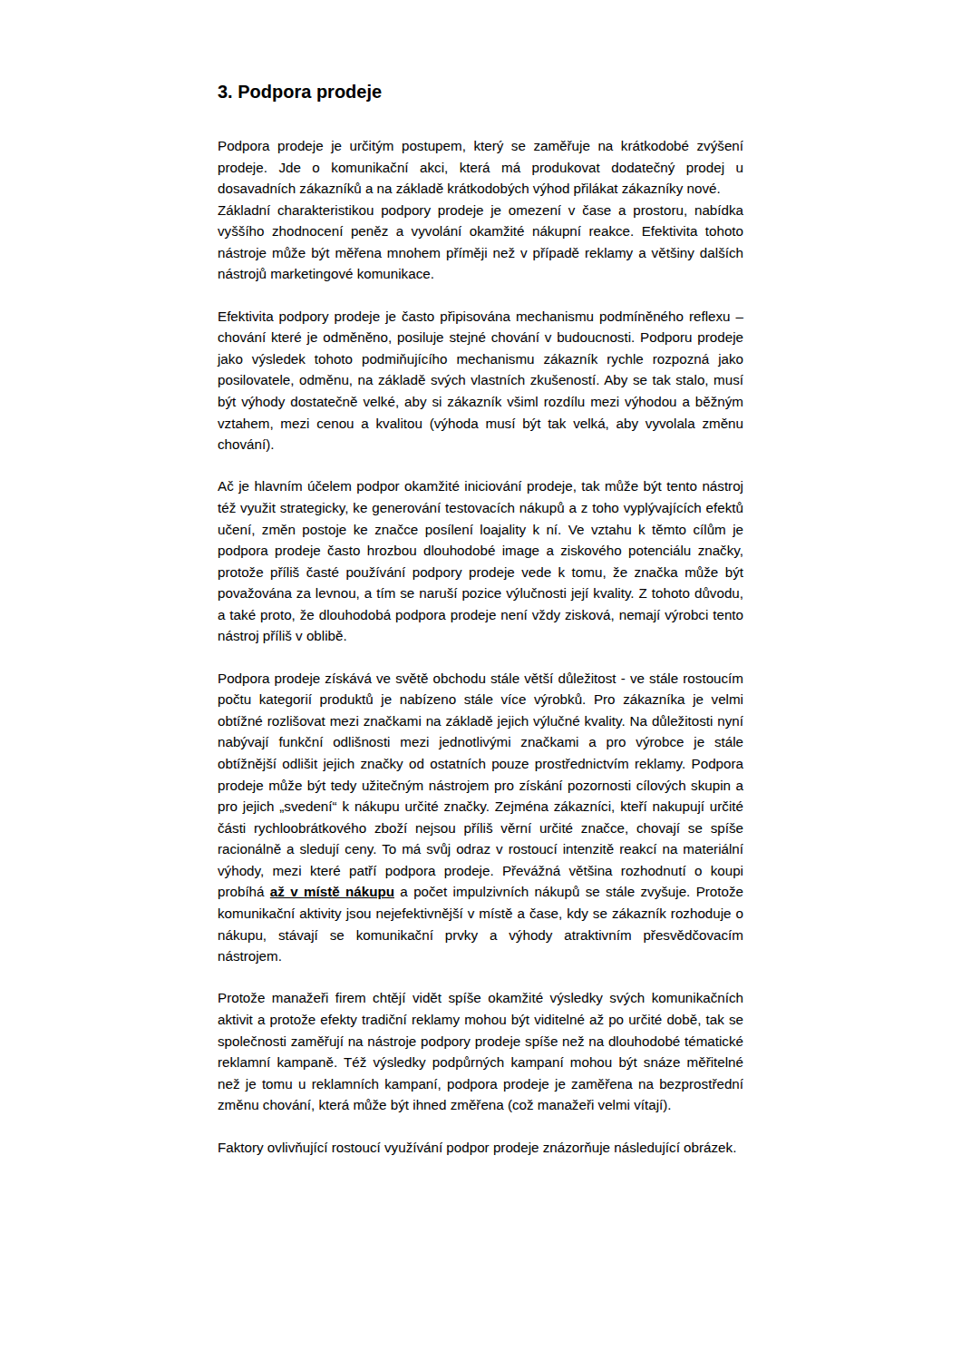3. Podpora prodeje
Podpora prodeje je určitým postupem, který se zaměřuje na krátkodobé zvýšení prodeje. Jde o komunikační akci, která má produkovat dodatečný prodej u dosavadních zákazníků a na základě krátkodobých výhod přilákat zákazníky nové.
Základní charakteristikou podpory prodeje je omezení v čase a prostoru, nabídka vyššího zhodnocení peněz a vyvolání okamžité nákupní reakce. Efektivita tohoto nástroje může být měřena mnohem příměji než v případě reklamy a většiny dalších nástrojů marketingové komunikace.
Efektivita podpory prodeje je často připisována mechanismu podmíněného reflexu – chování které je odměněno, posiluje stejné chování v budoucnosti. Podporu prodeje jako výsledek tohoto podmiňujícího mechanismu zákazník rychle rozpozná jako posilovatele, odměnu, na základě svých vlastních zkušeností. Aby se tak stalo, musí být výhody dostatečně velké, aby si zákazník všiml rozdílu mezi výhodou a běžným vztahem, mezi cenou a kvalitou (výhoda musí být tak velká, aby vyvolala změnu chování).
Ač je hlavním účelem podpor okamžité iniciování prodeje, tak může být tento nástroj též využit strategicky, ke generování testovacích nákupů a z toho vyplývajících efektů učení, změn postoje ke značce posílení loajality k ní. Ve vztahu k těmto cílům je podpora prodeje často hrozbou dlouhodobé image a ziskového potenciálu značky, protože příliš časté používání podpory prodeje vede k tomu, že značka může být považována za levnou, a tím se naruší pozice výlučnosti její kvality. Z tohoto důvodu, a také proto, že dlouhodobá podpora prodeje není vždy zisková, nemají výrobci tento nástroj příliš v oblibě.
Podpora prodeje získává ve světě obchodu stále větší důležitost - ve stále rostoucím počtu kategorií produktů je nabízeno stále více výrobků. Pro zákazníka je velmi obtížné rozlišovat mezi značkami na základě jejich výlučné kvality. Na důležitosti nyní nabývají funkční odlišnosti mezi jednotlivými značkami a pro výrobce je stále obtížnější odlišit jejich značky od ostatních pouze prostřednictvím reklamy. Podpora prodeje může být tedy užitečným nástrojem pro získání pozornosti cílových skupin a pro jejich „svedení“ k nákupu určité značky. Zejména zákazníci, kteří nakupují určité části rychloobrátkového zboží nejsou příliš věrní určité značce, chovají se spíše racionálně a sledují ceny. To má svůj odraz v rostoucí intenzitě reakcí na materiální výhody, mezi které patří podpora prodeje. Převážná většina rozhodnutí o koupi probíhá až v místě nákupu a počet impulzivních nákupů se stále zvyšuje. Protože komunikační aktivity jsou nejefektivnější v místě a čase, kdy se zákazník rozhoduje o nákupu, stávají se komunikační prvky a výhody atraktivním přesvědčovacím nástrojem.
Protože manažeři firem chtějí vidět spíše okamžité výsledky svých komunikačních aktivit a protože efekty tradiční reklamy mohou být viditelné až po určité době, tak se společnosti zaměřují na nástroje podpory prodeje spíše než na dlouhodobé tématické reklamní kampaně. Též výsledky podpůrných kampaní mohou být snáze měřitelné než je tomu u reklamních kampaní, podpora prodeje je zaměřena na bezprostřední změnu chování, která může být ihned změřena (což manažeři velmi vítají).
Faktory ovlivňující rostoucí využívání podpor prodeje znázorňuje následující obrázek.